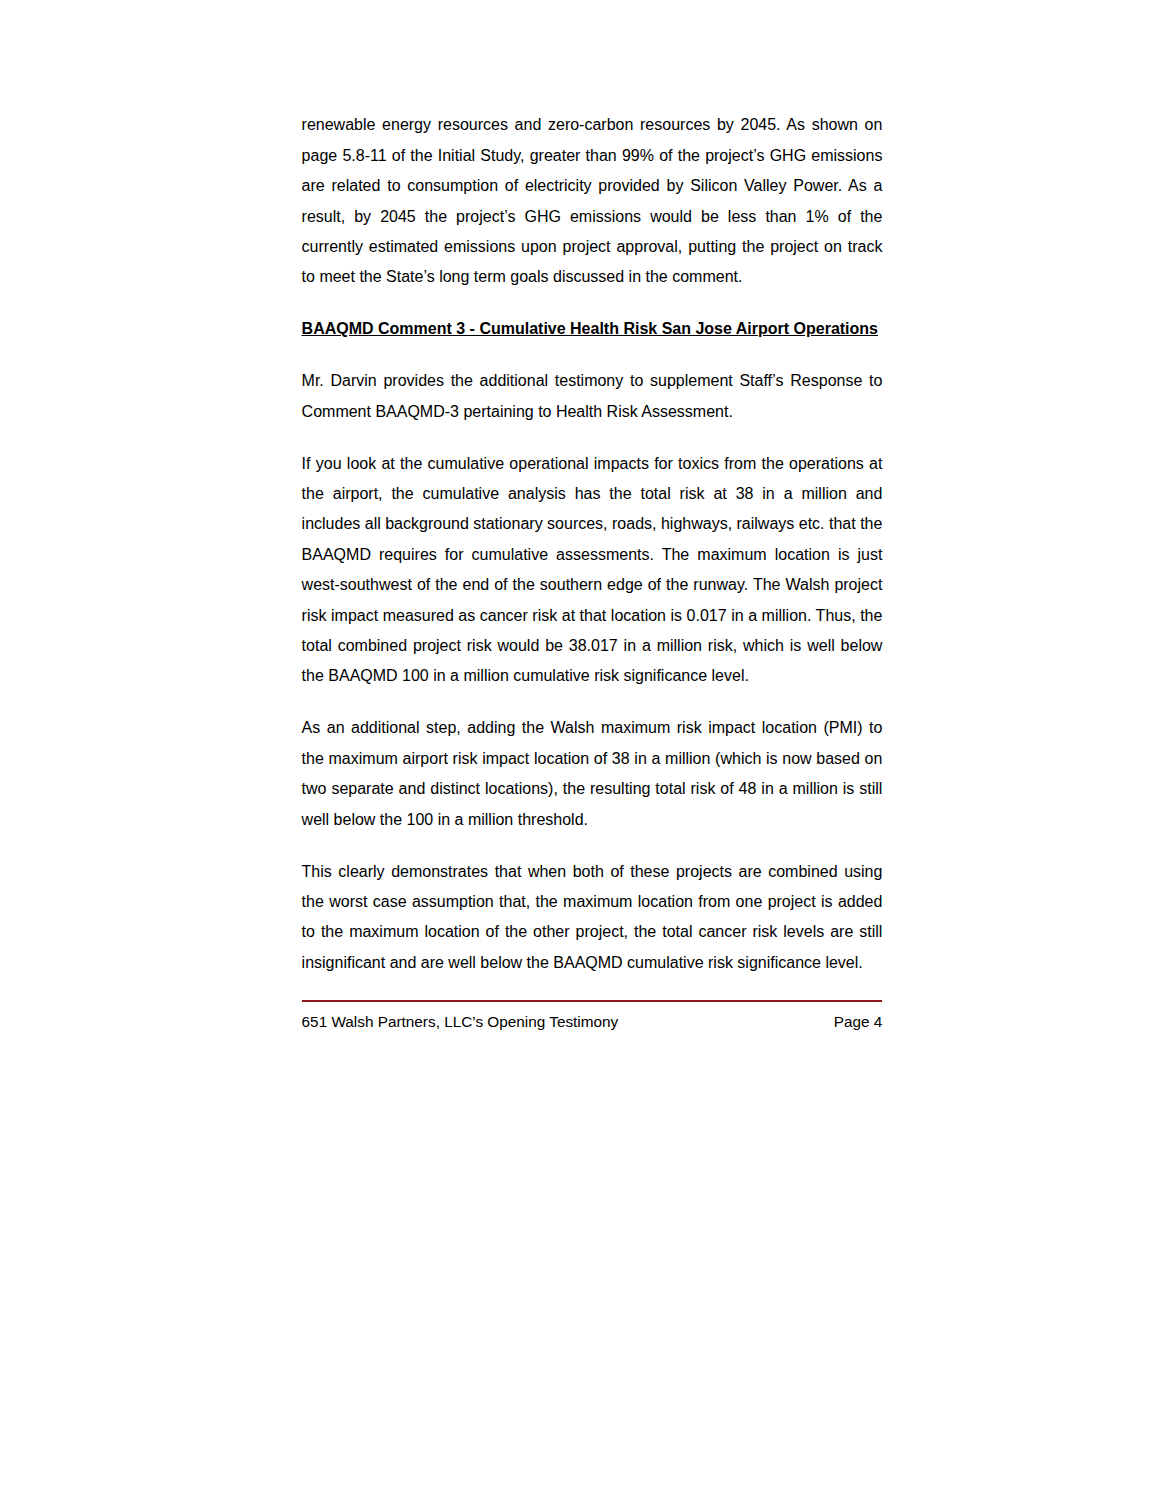renewable energy resources and zero-carbon resources by 2045. As shown on page 5.8-11 of the Initial Study, greater than 99% of the project’s GHG emissions are related to consumption of electricity provided by Silicon Valley Power. As a result, by 2045 the project’s GHG emissions would be less than 1% of the currently estimated emissions upon project approval, putting the project on track to meet the State’s long term goals discussed in the comment.
BAAQMD Comment 3 - Cumulative Health Risk San Jose Airport Operations
Mr. Darvin provides the additional testimony to supplement Staff’s Response to Comment BAAQMD-3 pertaining to Health Risk Assessment.
If you look at the cumulative operational impacts for toxics from the operations at the airport, the cumulative analysis has the total risk at 38 in a million and includes all background stationary sources, roads, highways, railways etc. that the BAAQMD requires for cumulative assessments. The maximum location is just west-southwest of the end of the southern edge of the runway. The Walsh project risk impact measured as cancer risk at that location is 0.017 in a million. Thus, the total combined project risk would be 38.017 in a million risk, which is well below the BAAQMD 100 in a million cumulative risk significance level.
As an additional step, adding the Walsh maximum risk impact location (PMI) to the maximum airport risk impact location of 38 in a million (which is now based on two separate and distinct locations), the resulting total risk of 48 in a million is still well below the 100 in a million threshold.
This clearly demonstrates that when both of these projects are combined using the worst case assumption that, the maximum location from one project is added to the maximum location of the other project, the total cancer risk levels are still insignificant and are well below the BAAQMD cumulative risk significance level.
651 Walsh Partners, LLC’s Opening Testimony
Page 4